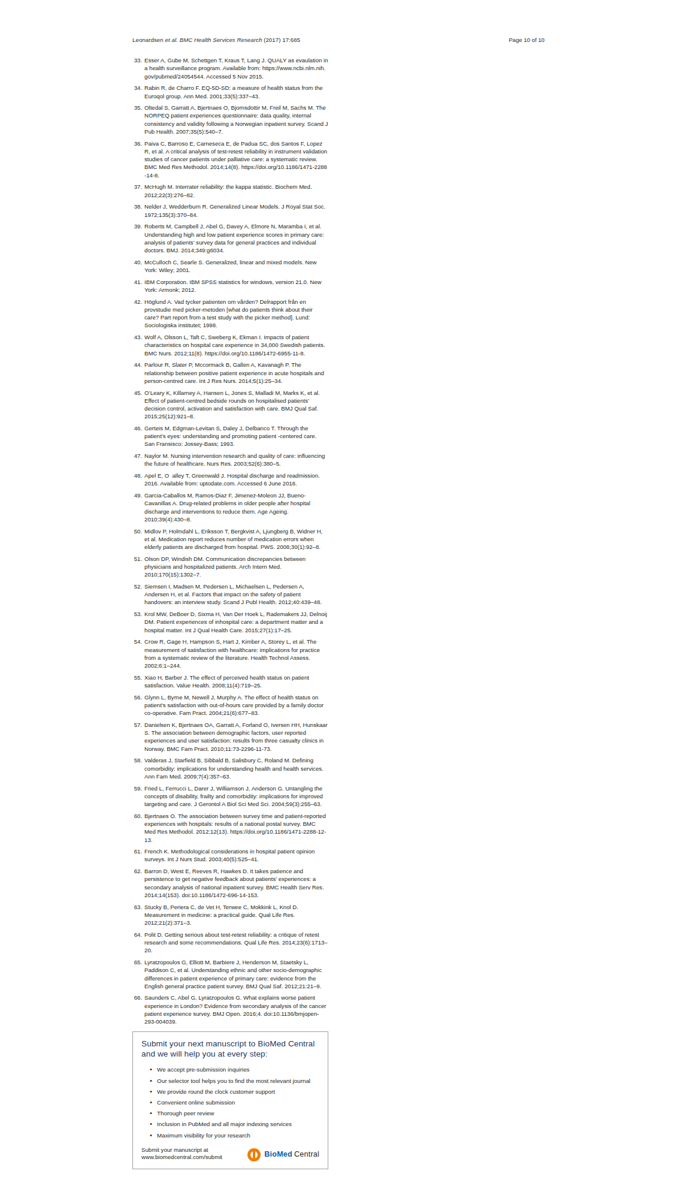Leonardsen et al. BMC Health Services Research (2017) 17:685
Page 10 of 10
Esser A, Gube M, Schettgen T, Kraus T, Lang J. QUALY as evaulation in a health surveillance program. Available from: https://www.ncbi.nlm.nih.gov/pubmed/24054544. Accessed 5 Nov 2015.
Rabin R, de Charro F. EQ-5D-SD: a measure of health status from the Euroqol group. Ann Med. 2001;33(5):337–43.
Oltedal S, Garratt A, Bjertnaes O, Bjornsdottir M, Freil M, Sachs M. The NORPEQ patient experiences questionnaire: data quality, internal consistency and validity following a Norwegian inpatient survey. Scand J Pub Health. 2007;35(5):540–7.
Paiva C, Barroso E, Carneseca E, de Padua SC, dos Santos F, Lopez R, et al. A critical analysis of test-retest reliability in instrument validation studies of cancer patients under palliative care: a systematic review. BMC Med Res Methodol. 2014;14(8). https://doi.org/10.1186/1471-2288-14-8.
McHugh M. Interrater reliability: the kappa statistic. Biochem Med. 2012;22(3):276–82.
Nelder J, Wedderburn R. Generalized Linear Models. J Royal Stat Soc. 1972;135(3):370–84.
Roberts M, Campbell J, Abel G, Davey A, Elmore N, Maramba I, et al. Understanding high and low patient experience scores in primary care: analysis of patients’ survey data for general practices and individual doctors. BMJ. 2014;349:g6034.
McCulloch C, Searle S. Generalized, linear and mixed models. New York: Wiley; 2001.
IBM Corporation. IBM SPSS statistics for windows, version 21.0. New York: Armonk; 2012.
Höglund A. Vad tycker patienten om vården? Delrapport från en provstudie med picker-metoden [what do patients think about their care? Part report from a test study with the picker method]. Lund: Sociologiska institutet; 1998.
Wolf A, Olsson L, Taft C, Sweberg K, Ekman I. Impacts of patient characteristics on hospital care experience in 34,000 Swedish patients. BMC Nurs. 2012;11(8). https://doi.org/10.1186/1472-6955-11-8.
Parlour R, Slater P, Mccormack B, Gallen A, Kavanagh P. The relationship between positive patient experience in acute hospitals and person-centred care. Int J Res Nurs. 2014;5(1):25–34.
O’Leary K, Killarney A, Hansen L, Jones S, Malladi M, Marks K, et al. Effect of patient-centred bedside rounds on hospitalised patients’ decision control, activation and satisfaction with care. BMJ Qual Saf. 2015;25(12):921–8.
Gerteis M, Edgman-Levitan S, Daley J, Delbanco T. Through the patient’s eyes: understanding and promoting patient -centered care. San Fransisco: Jossey-Bass; 1993.
Naylor M. Nursing intervention research and quality of care: influencing the future of healthcare. Nurs Res. 2003;52(6):380–5.
Apel E, O alley T, Greenwald J. Hospital discharge and readmission. 2016. Available from: uptodate.com. Accessed 6 June 2016.
Garcia-Caballos M, Ramos-Diaz F, Jimenez-Moleon JJ, Bueno-Cavanillas A. Drug-related problems in older people after hospital discharge and interventions to reduce them. Age Ageing. 2010;39(4):430–8.
Midlov P, Holmdahl L, Eriksson T, Bergkvist A, Ljungberg B, Widner H, et al. Medication report reduces number of medication errors when elderly patients are discharged from hospital. PWS. 2008;30(1):92–8.
Olson DP, Windish DM. Communication discrepancies between physicians and hospitalized patients. Arch Intern Med. 2010;170(15):1302–7.
Siemsen I, Madsen M, Pedersen L, Michaelsen L, Pedersen A, Andersen H, et al. Factors that impact on the safety of patient handovers: an interview study. Scand J Publ Health. 2012;40:439–48.
Krol MW, DeBoer D, Sixma H, Van Der Hoek L, Rademakers JJ, Delnoij DM. Patient experiences of inhospital care: a department matter and a hospital matter. Int J Qual Health Care. 2015;27(1):17–25.
Crow R, Gage H, Hampson S, Hart J, Kimber A, Storey L, et al. The measurement of satisfaction with healthcare: implications for practice from a systematic review of the literature. Health Technol Assess. 2002;6:1–244.
Xiao H, Barber J. The effect of perceived health status on patient satisfaction. Value Health. 2008;11(4):719–25.
Glynn L, Byrne M, Newell J, Murphy A. The effect of health status on patient’s satisfaction with out-of-hours care provided by a family doctor co-operative. Fam Pract. 2004;21(6):677–83.
Danielsen K, Bjertnaes OA, Garratt A, Forland O, Iversen HH, Hunskaar S. The association between demographic factors, user reported experiences and user satisfaction: results from three casualty clinics in Norway. BMC Fam Pract. 2010;11:73-2296-11-73.
Valderas J, Starfield B, Sibbald B, Salisbury C, Roland M. Defining comorbidity: implications for understanding health and health services. Ann Fam Med. 2009;7(4):357–63.
Fried L, Ferrucci L, Darer J, Williamson J, Anderson G. Untangling the concepts of disability, frailty and comorbidity: implications for improved targeting and care. J Gerontol A Biol Sci Med Sci. 2004;59(3):255–63.
Bjertnaes O. The association between survey time and patient-reported experiences with hospitals: results of a national postal survey. BMC Med Res Methodol. 2012;12(13). https://doi.org/10.1186/1471-2288-12-13.
French K. Methodological considerations in hospital patient opinion surveys. Int J Nurs Stud. 2003;40(5):525–41.
Barron D, West E, Reeves R, Hawkes D. It takes patience and persistence to get negative feedback about patients’ experiences: a secondary analysis of national inpatient survey. BMC Health Serv Res. 2014;14(153). doi:10.1186/1472-696-14-153.
Stucky B, Periera C, de Vet H, Terwee C, Mokkink L, Knol D. Measurement in medicine: a practical guide. Qual Life Res. 2012;21(2):371–3.
Polit D. Getting serious about test-retest reliability: a critique of retest research and some recommendations. Qual Life Res. 2014;23(6):1713–20.
Lyratzopoulos G, Elliott M, Barbiere J, Henderson M, Staetsky L, Paddison C, et al. Understanding ethnic and other socio-demographic differences in patient experience of primary care: evidence from the English general practice patient survey. BMJ Qual Saf. 2012;21:21–9.
Saunders C, Abel G, Lyratzopoulos G. What explains worse patient experience in London? Evidence from secondary analysis of the cancer patient experience survey. BMJ Open. 2016;4. doi:10.1136/bmjopen-293-004039.
Submit your next manuscript to BioMed Central and we will help you at every step:
We accept pre-submission inquiries
Our selector tool helps you to find the most relevant journal
We provide round the clock customer support
Convenient online submission
Thorough peer review
Inclusion in PubMed and all major indexing services
Maximum visibility for your research
Submit your manuscript at www.biomedcentral.com/submit
BioMedCentral